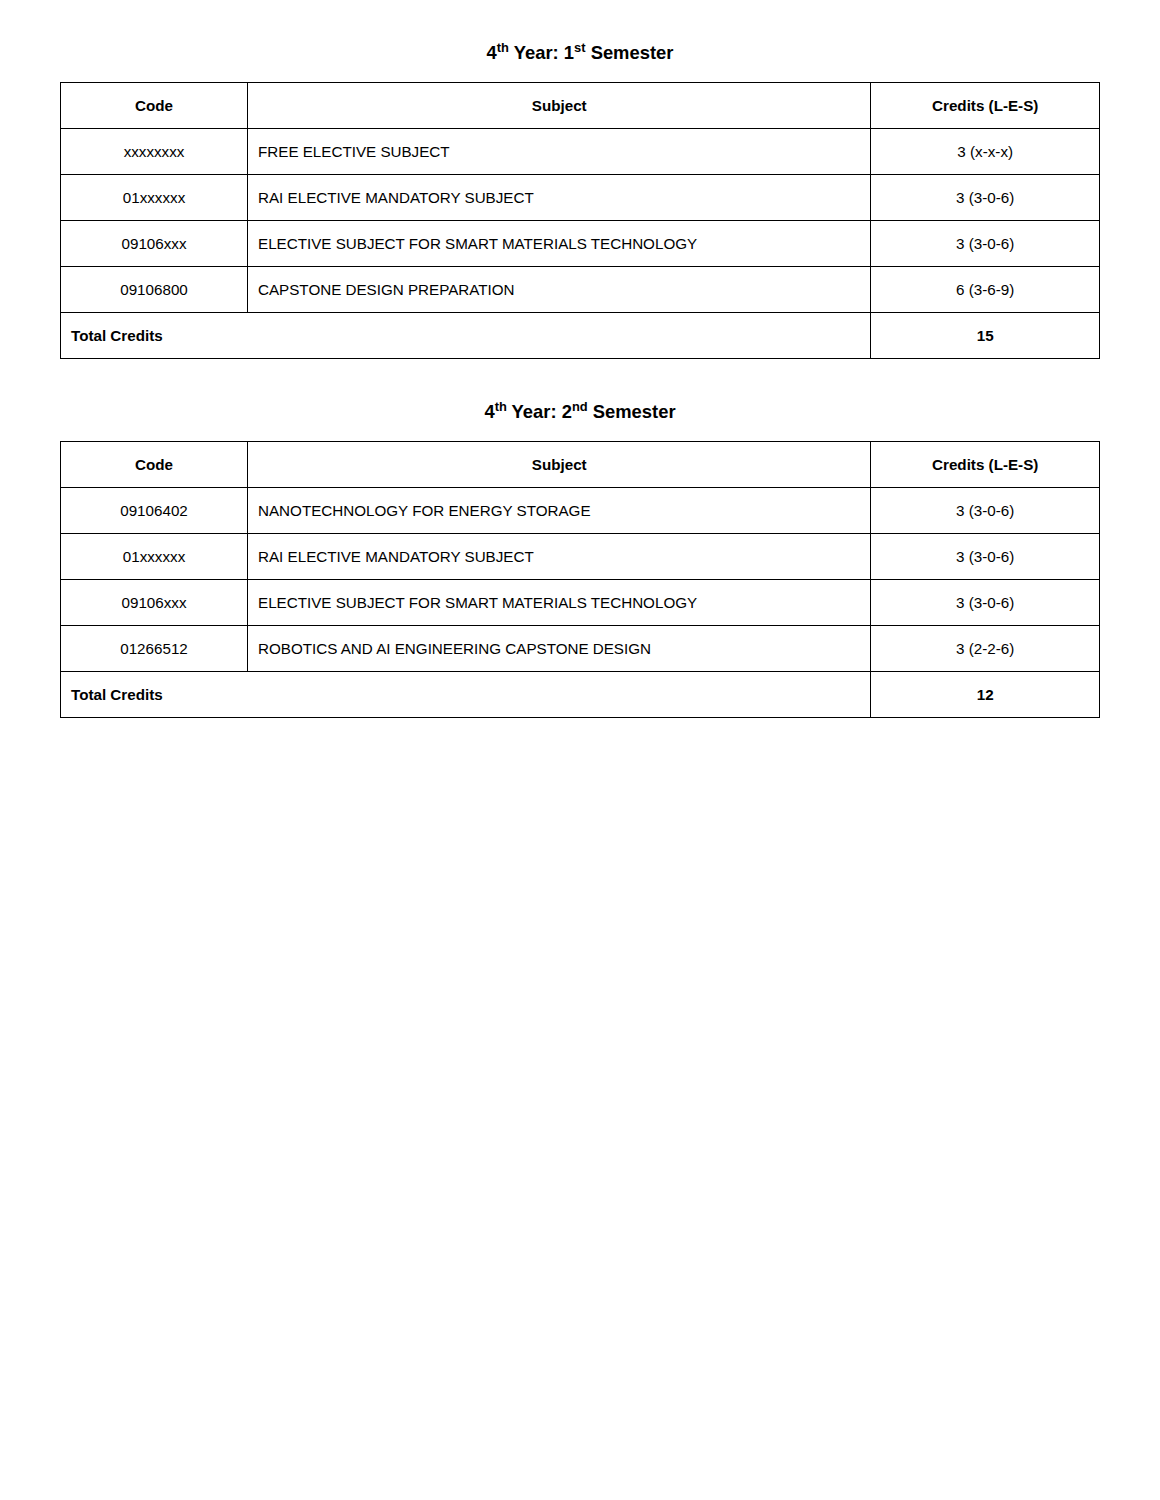4th Year: 1st Semester
| Code | Subject | Credits (L-E-S) |
| --- | --- | --- |
| xxxxxxxx | FREE ELECTIVE SUBJECT | 3 (x-x-x) |
| 01xxxxxx | RAI ELECTIVE MANDATORY SUBJECT | 3 (3-0-6) |
| 09106xxx | ELECTIVE SUBJECT FOR SMART MATERIALS TECHNOLOGY | 3 (3-0-6) |
| 09106800 | CAPSTONE DESIGN PREPARATION | 6 (3-6-9) |
| Total Credits | 15 |
4th Year: 2nd Semester
| Code | Subject | Credits (L-E-S) |
| --- | --- | --- |
| 09106402 | NANOTECHNOLOGY FOR ENERGY STORAGE | 3 (3-0-6) |
| 01xxxxxx | RAI ELECTIVE MANDATORY SUBJECT | 3 (3-0-6) |
| 09106xxx | ELECTIVE SUBJECT FOR SMART MATERIALS TECHNOLOGY | 3 (3-0-6) |
| 01266512 | ROBOTICS AND AI ENGINEERING CAPSTONE DESIGN | 3 (2-2-6) |
| Total Credits | 12 |